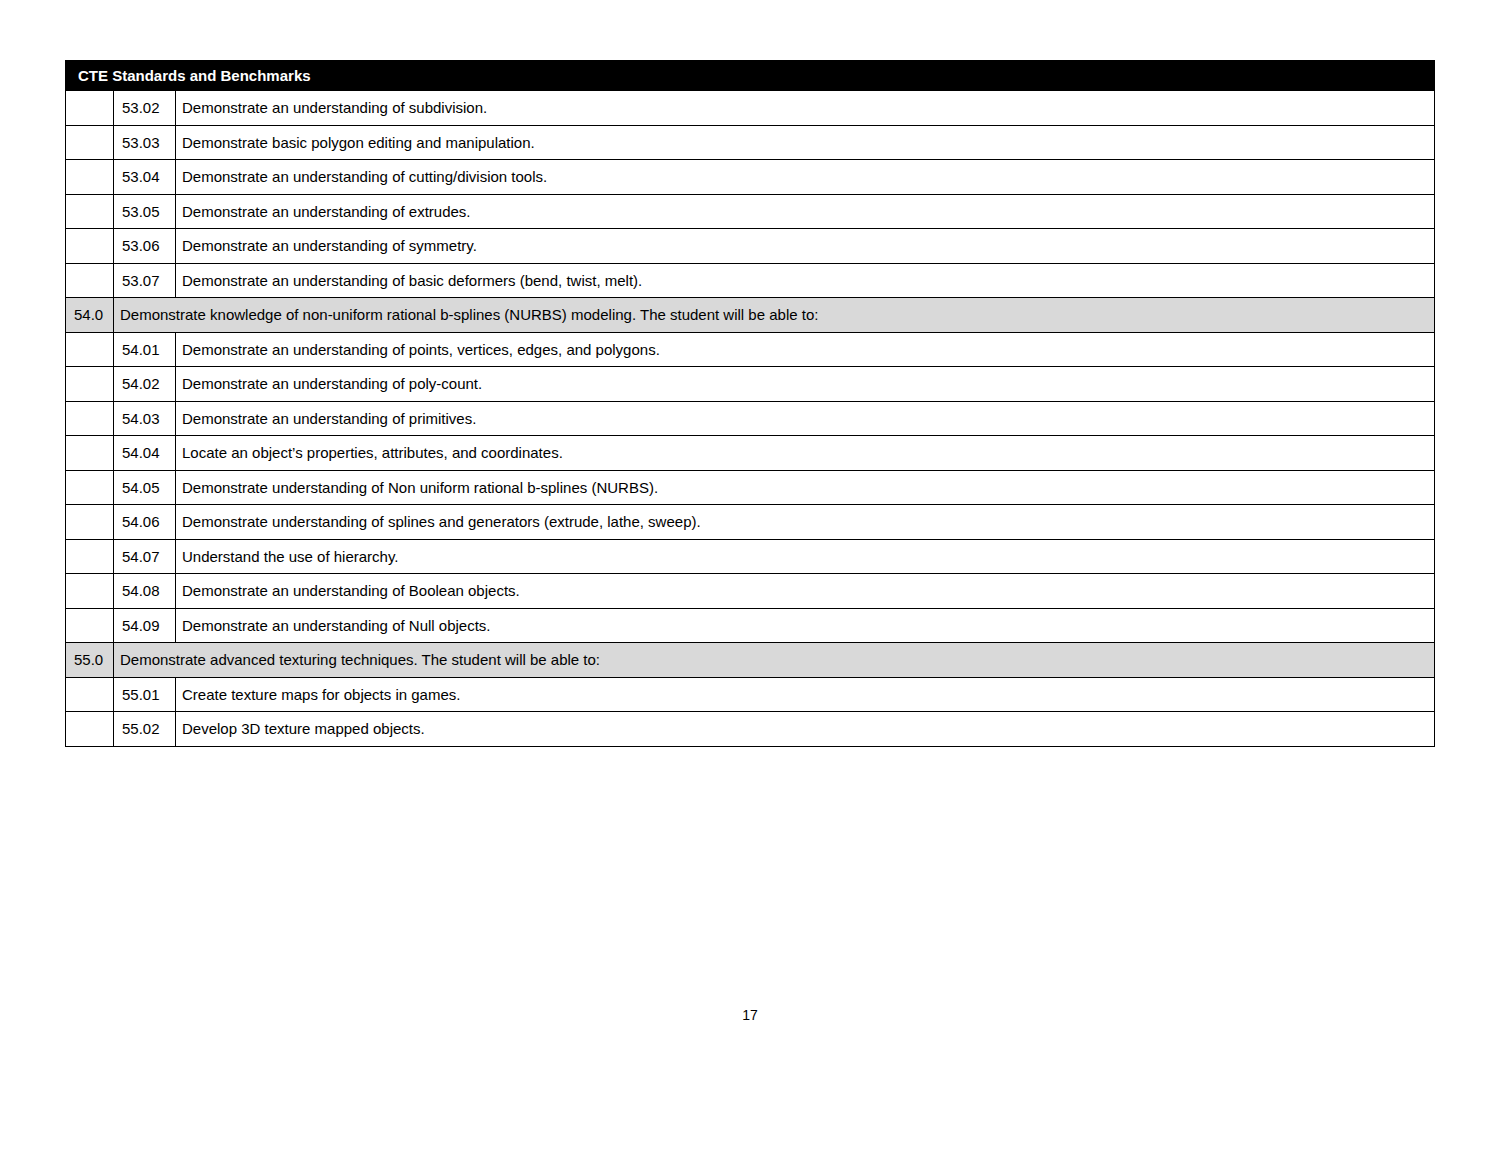| CTE Standards and Benchmarks |
| --- |
| | 53.02 | Demonstrate an understanding of subdivision. |
| | 53.03 | Demonstrate basic polygon editing and manipulation. |
| | 53.04 | Demonstrate an understanding of cutting/division tools. |
| | 53.05 | Demonstrate an understanding of extrudes. |
| | 53.06 | Demonstrate an understanding of symmetry. |
| | 53.07 | Demonstrate an understanding of basic deformers (bend, twist, melt). |
| 54.0 | Demonstrate knowledge of non-uniform rational b-splines (NURBS) modeling. The student will be able to: |
| | 54.01 | Demonstrate an understanding of points, vertices, edges, and polygons. |
| | 54.02 | Demonstrate an understanding of poly-count. |
| | 54.03 | Demonstrate an understanding of primitives. |
| | 54.04 | Locate an object’s properties, attributes, and coordinates. |
| | 54.05 | Demonstrate understanding of Non uniform rational b-splines (NURBS). |
| | 54.06 | Demonstrate understanding of splines and generators (extrude, lathe, sweep). |
| | 54.07 | Understand the use of hierarchy. |
| | 54.08 | Demonstrate an understanding of Boolean objects. |
| | 54.09 | Demonstrate an understanding of Null objects. |
| 55.0 | Demonstrate advanced texturing techniques. The student will be able to: |
| | 55.01 | Create texture maps for objects in games. |
| | 55.02 | Develop 3D texture mapped objects. |
17